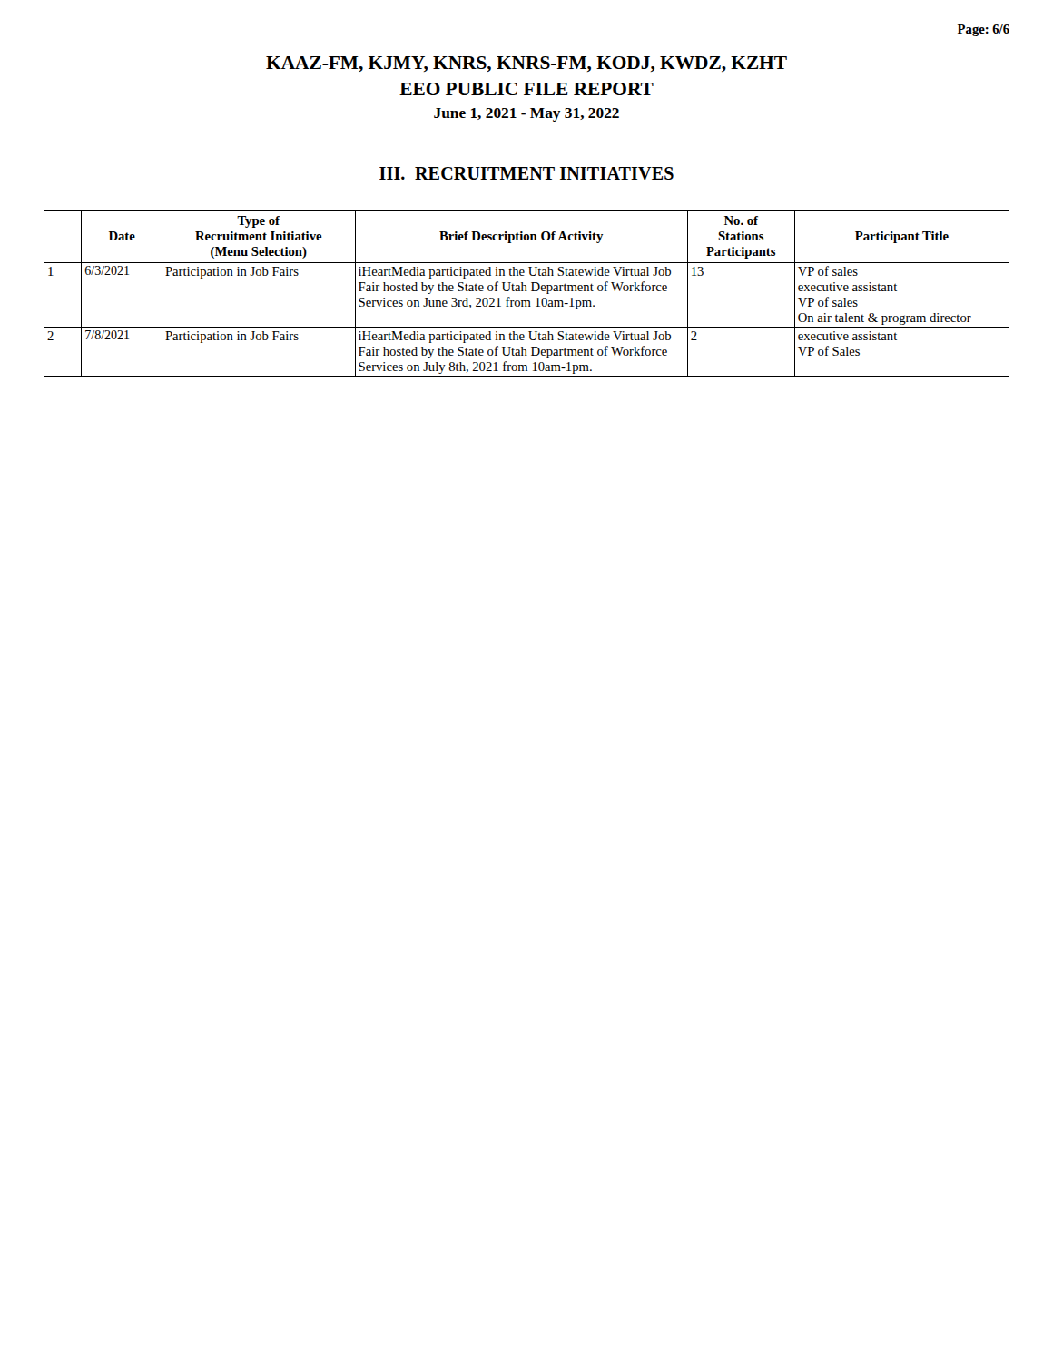Page: 6/6
KAAZ-FM, KJMY, KNRS, KNRS-FM, KODJ, KWDZ, KZHT
EEO PUBLIC FILE REPORT
June 1, 2021 - May 31, 2022
III. RECRUITMENT INITIATIVES
| | Date | Type of Recruitment Initiative (Menu Selection) | Brief Description Of Activity | No. of Stations Participants | Participant Title |
| --- | --- | --- | --- | --- | --- |
| 1 | 6/3/2021 | Participation in Job Fairs | iHeartMedia participated in the Utah Statewide Virtual Job Fair hosted by the State of Utah Department of Workforce Services on June 3rd, 2021 from 10am-1pm. | 13 | VP of sales executive assistant VP of sales On air talent & program director |
| 2 | 7/8/2021 | Participation in Job Fairs | iHeartMedia participated in the Utah Statewide Virtual Job Fair hosted by the State of Utah Department of Workforce Services on July 8th, 2021 from 10am-1pm. | 2 | executive assistant VP of Sales |